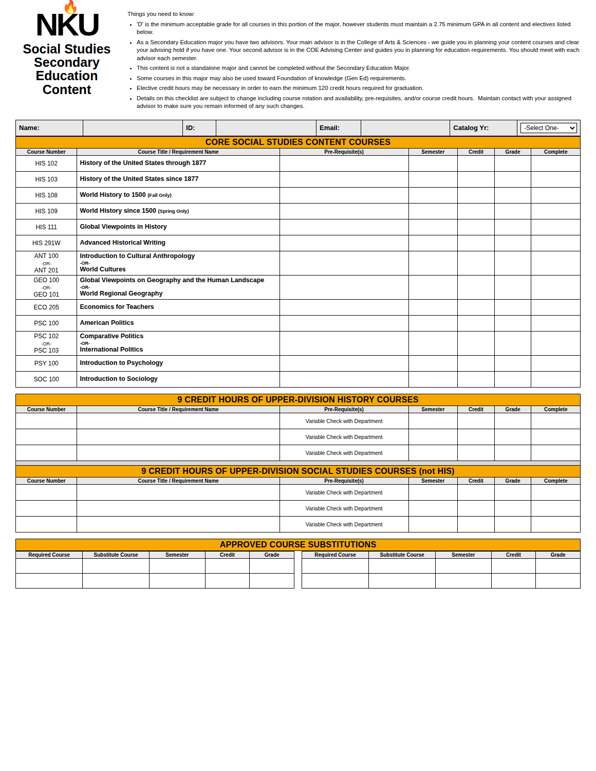🔥NKU
Social Studies
Secondary
Education
Content
Things you need to know:
'D' is the minimum acceptable grade for all courses in this portion of the major, however students must maintain a 2.75 minimum GPA in all content and electives listed below.
As a Secondary Education major you have two advisors. Your main advisor is in the College of Arts & Sciences - we guide you in planning your content courses and clear your advising hold if you have one. Your second advisor is in the COE Advising Center and guides you in planning for education requirements. You should meet with each advisor each semester.
This content is not a standalone major and cannot be completed without the Secondary Education Major.
Some courses in this major may also be used toward Foundation of knowledge (Gen Ed) requirements.
Elective credit hours may be necessary in order to earn the minimum 120 credit hours required for graduation.
Details on this checklist are subject to change including course rotation and availability, pre-requisites, and/or course credit hours. Maintain contact with your assigned advisor to make sure you remain informed of any such changes.
| Name: | | ID: | | Email: | | Catalog Yr: | -Select One- |
| CORE SOCIAL STUDIES CONTENT COURSES |
| Course Number | Course Title / Requirement Name | Pre-Requisite(s) | Semester | Credit | Grade | Complete |
| HIS 102 | History of the United States through 1877 | | | | | |
| HIS 103 | History of the United States since 1877 | | | | | |
| HIS 108 | World History to 1500 (Fall Only) | | | | | |
| HIS 109 | World History since 1500 (Spring Only) | | | | | |
| HIS 111 | Global Viewpoints in History | | | | | |
| HIS 291W | Advanced Historical Writing | | | | | |
| ANT 100 -OR- ANT 201 | Introduction to Cultural Anthropology -OR- World Cultures | | | | | |
| GEO 100 -OR- GEO 101 | Global Viewpoints on Geography and the Human Landscape -OR- World Regional Geography | | | | | |
| ECO 205 | Economics for Teachers | | | | | |
| PSC 100 | American Politics | | | | | |
| PSC 102 -OR- PSC 103 | Comparative Politics -OR- International Politics | | | | | |
| PSY 100 | Introduction to Psychology | | | | | |
| SOC 100 | Introduction to Sociology | | | | | |
| 9 CREDIT HOURS OF UPPER-DIVISION HISTORY COURSES |
| Course Number | Course Title / Requirement Name | Pre-Requisite(s) | Semester | Credit | Grade | Complete |
| | | Variable Check with Department | | | | |
| | | Variable Check with Department | | | | |
| | | Variable Check with Department | | | | |
| 9 CREDIT HOURS OF UPPER-DIVISION SOCIAL STUDIES COURSES (not HIS) |
| Course Number | Course Title / Requirement Name | Pre-Requisite(s) | Semester | Credit | Grade | Complete |
| | | Variable Check with Department | | | | |
| | | Variable Check with Department | | | | |
| | | Variable Check with Department | | | | |
| APPROVED COURSE SUBSTITUTIONS |
| Required Course | Substitute Course | Semester | Credit | Grade |
| Required Course | Substitute Course | Semester | Credit | Grade |